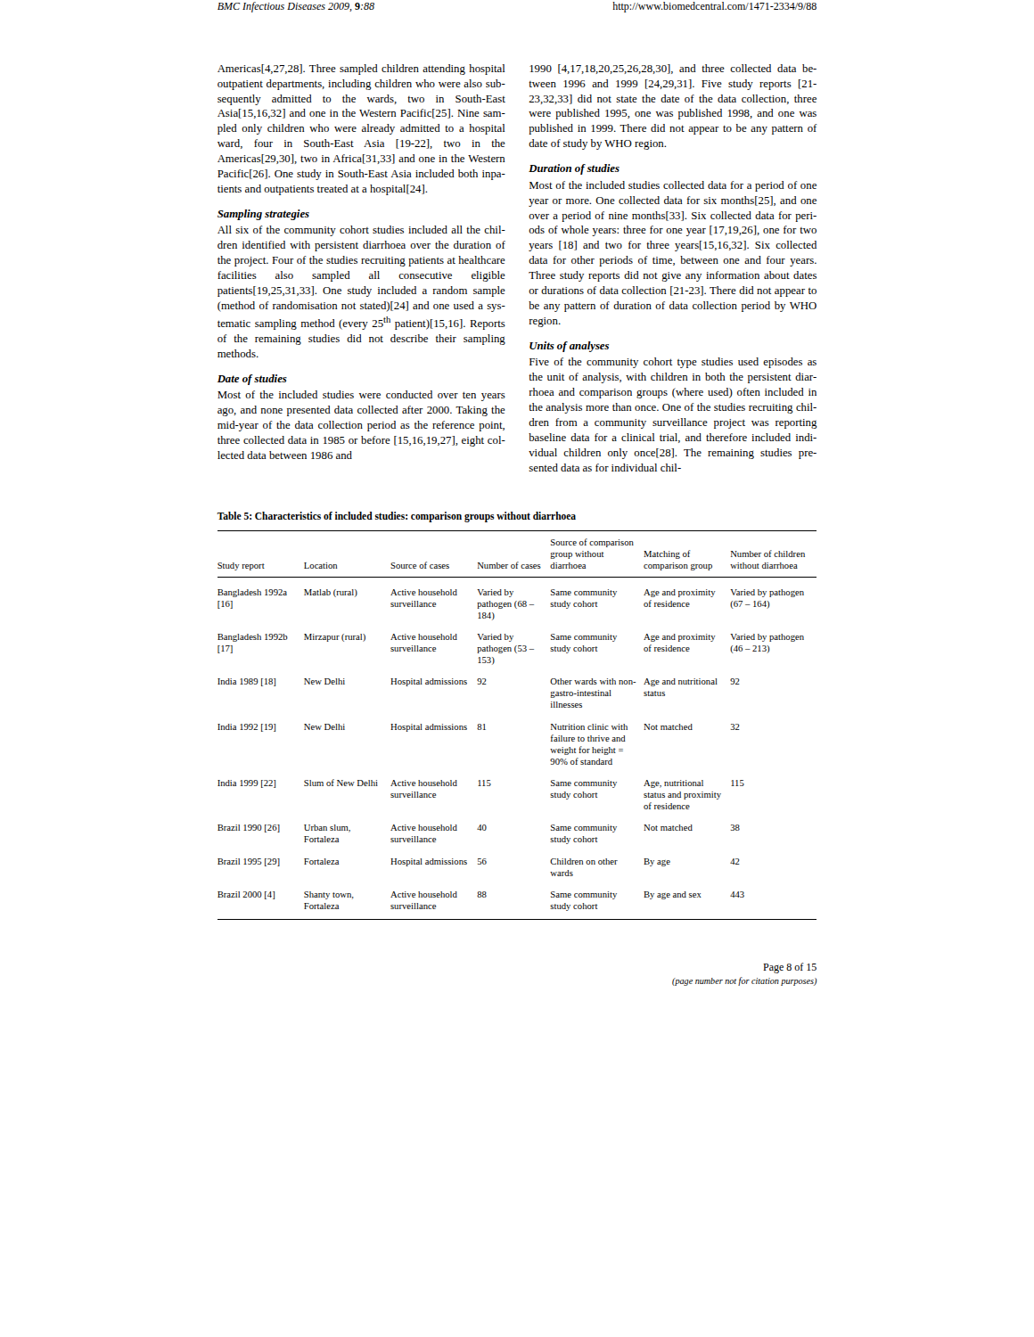BMC Infectious Diseases 2009, 9:88
http://www.biomedcentral.com/1471-2334/9/88
Americas[4,27,28]. Three sampled children attending hospital outpatient departments, including children who were also subsequently admitted to the wards, two in South-East Asia[15,16,32] and one in the Western Pacific[25]. Nine sampled only children who were already admitted to a hospital ward, four in South-East Asia [19-22], two in the Americas[29,30], two in Africa[31,33] and one in the Western Pacific[26]. One study in South-East Asia included both inpatients and outpatients treated at a hospital[24].
Sampling strategies
All six of the community cohort studies included all the children identified with persistent diarrhoea over the duration of the project. Four of the studies recruiting patients at healthcare facilities also sampled all consecutive eligible patients[19,25,31,33]. One study included a random sample (method of randomisation not stated)[24] and one used a systematic sampling method (every 25th patient)[15,16]. Reports of the remaining studies did not describe their sampling methods.
Date of studies
Most of the included studies were conducted over ten years ago, and none presented data collected after 2000. Taking the mid-year of the data collection period as the reference point, three collected data in 1985 or before [15,16,19,27], eight collected data between 1986 and
1990 [4,17,18,20,25,26,28,30], and three collected data between 1996 and 1999 [24,29,31]. Five study reports [21-23,32,33] did not state the date of the data collection, three were published 1995, one was published 1998, and one was published in 1999. There did not appear to be any pattern of date of study by WHO region.
Duration of studies
Most of the included studies collected data for a period of one year or more. One collected data for six months[25], and one over a period of nine months[33]. Six collected data for periods of whole years: three for one year [17,19,26], one for two years [18] and two for three years[15,16,32]. Six collected data for other periods of time, between one and four years. Three study reports did not give any information about dates or durations of data collection [21-23]. There did not appear to be any pattern of duration of data collection period by WHO region.
Units of analyses
Five of the community cohort type studies used episodes as the unit of analysis, with children in both the persistent diarrhoea and comparison groups (where used) often included in the analysis more than once. One of the studies recruiting children from a community surveillance project was reporting baseline data for a clinical trial, and therefore included individual children only once[28]. The remaining studies presented data as for individual chil-
Table 5: Characteristics of included studies: comparison groups without diarrhoea
| Study report | Location | Source of cases | Number of cases | Source of comparison group without diarrhoea | Matching of comparison group | Number of children without diarrhoea |
| --- | --- | --- | --- | --- | --- | --- |
| Bangladesh 1992a [16] | Matlab (rural) | Active household surveillance | Varied by pathogen (68 – 184) | Same community study cohort | Age and proximity of residence | Varied by pathogen (67 – 164) |
| Bangladesh 1992b [17] | Mirzapur (rural) | Active household surveillance | Varied by pathogen (53 – 153) | Same community study cohort | Age and proximity of residence | Varied by pathogen (46 – 213) |
| India 1989 [18] | New Delhi | Hospital admissions | 92 | Other wards with non-gastro-intestinal illnesses | Age and nutritional status | 92 |
| India 1992 [19] | New Delhi | Hospital admissions | 81 | Nutrition clinic with failure to thrive and weight for height = 90% of standard | Not matched | 32 |
| India 1999 [22] | Slum of New Delhi | Active household surveillance | 115 | Same community study cohort | Age, nutritional status and proximity of residence | 115 |
| Brazil 1990 [26] | Urban slum, Fortaleza | Active household surveillance | 40 | Same community study cohort | Not matched | 38 |
| Brazil 1995 [29] | Fortaleza | Hospital admissions | 56 | Children on other wards | By age | 42 |
| Brazil 2000 [4] | Shanty town, Fortaleza | Active household surveillance | 88 | Same community study cohort | By age and sex | 443 |
Page 8 of 15
(page number not for citation purposes)